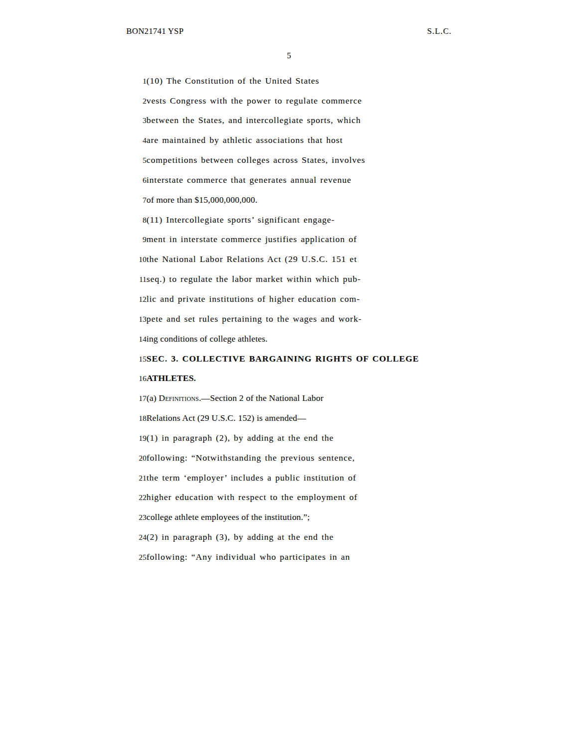BON21741 YSP
S.L.C.
5
| 1 | (10) The Constitution of the United States |
| 2 | vests Congress with the power to regulate commerce |
| 3 | between the States, and intercollegiate sports, which |
| 4 | are maintained by athletic associations that host |
| 5 | competitions between colleges across States, involves |
| 6 | interstate commerce that generates annual revenue |
| 7 | of more than $15,000,000,000. |
| 8 | (11) Intercollegiate sports’ significant engage- |
| 9 | ment in interstate commerce justifies application of |
| 10 | the National Labor Relations Act (29 U.S.C. 151 et |
| 11 | seq.) to regulate the labor market within which pub- |
| 12 | lic and private institutions of higher education com- |
| 13 | pete and set rules pertaining to the wages and work- |
| 14 | ing conditions of college athletes. |
| 15 | SEC. 3. COLLECTIVE BARGAINING RIGHTS OF COLLEGE |
| 16 | ATHLETES. |
| 17 | (a) Definitions. —Section 2 of the National Labor |
| 18 | Relations Act (29 U.S.C. 152) is amended— |
| 19 | (1) in paragraph (2), by adding at the end the |
| 20 | following: “Notwithstanding the previous sentence, |
| 21 | the term ‘employer’ includes a public institution of |
| 22 | higher education with respect to the employment of |
| 23 | college athlete employees of the institution.”; |
| 24 | (2) in paragraph (3), by adding at the end the |
| 25 | following: “Any individual who participates in an |